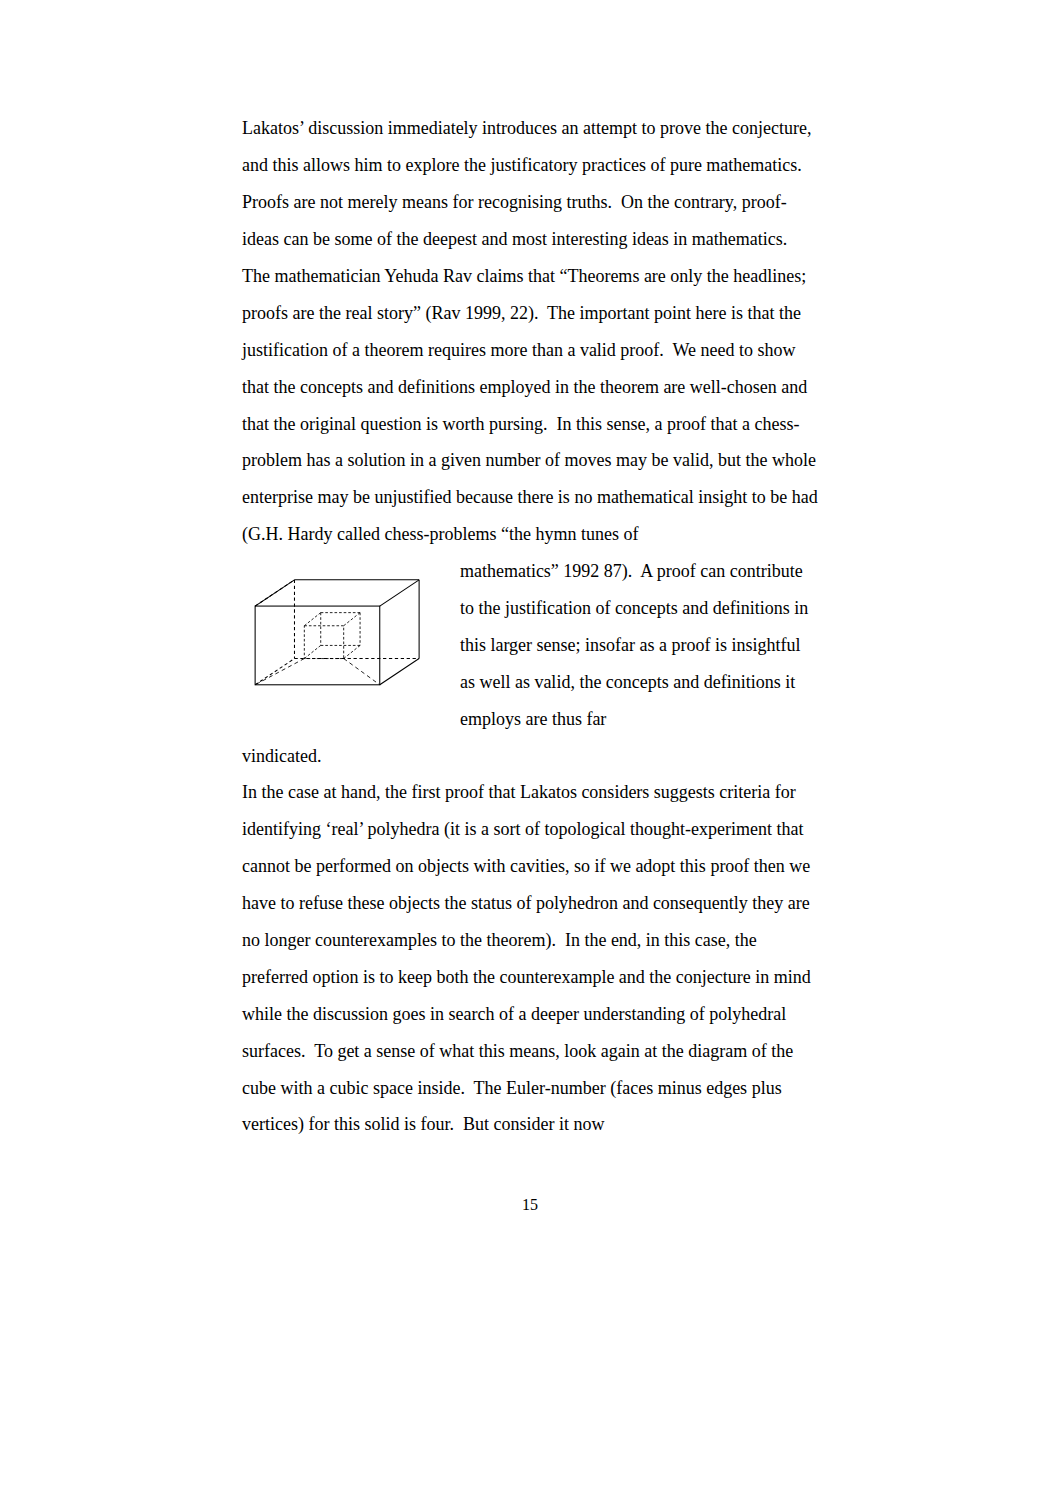Lakatos’ discussion immediately introduces an attempt to prove the conjecture, and this allows him to explore the justificatory practices of pure mathematics. Proofs are not merely means for recognising truths. On the contrary, proof-ideas can be some of the deepest and most interesting ideas in mathematics. The mathematician Yehuda Rav claims that “Theorems are only the headlines; proofs are the real story” (Rav 1999, 22). The important point here is that the justification of a theorem requires more than a valid proof. We need to show that the concepts and definitions employed in the theorem are well-chosen and that the original question is worth pursing. In this sense, a proof that a chess-problem has a solution in a given number of moves may be valid, but the whole enterprise may be unjustified because there is no mathematical insight to be had (G.H. Hardy called chess-problems “the hymn tunes of
mathematics” 1992 87). A proof can contribute to the justification of concepts and definitions in this larger sense; insofar as a proof is insightful as well as valid, the concepts and definitions it employs are thus far
vindicated.
In the case at hand, the first proof that Lakatos considers suggests criteria for identifying ‘real’ polyhedra (it is a sort of topological thought-experiment that cannot be performed on objects with cavities, so if we adopt this proof then we have to refuse these objects the status of polyhedron and consequently they are no longer counterexamples to the theorem). In the end, in this case, the preferred option is to keep both the counterexample and the conjecture in mind while the discussion goes in search of a deeper understanding of polyhedral surfaces. To get a sense of what this means, look again at the diagram of the cube with a cubic space inside. The Euler-number (faces minus edges plus vertices) for this solid is four. But consider it now
15